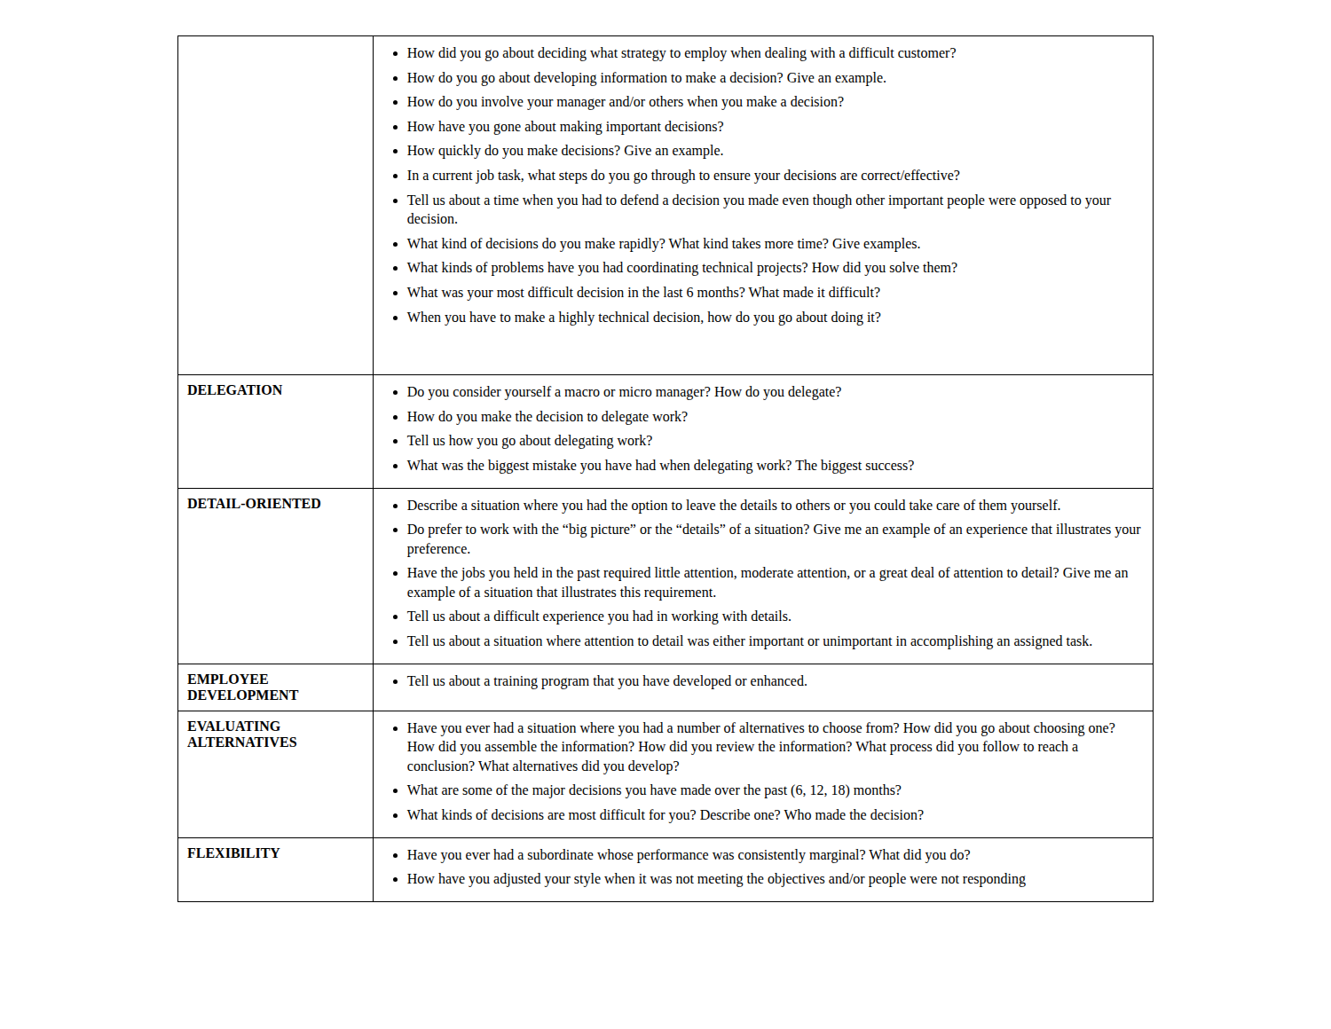| | How did you go about deciding what strategy to employ when dealing with a difficult customer? How do you go about developing information to make a decision? Give an example. How do you involve your manager and/or others when you make a decision? How have you gone about making important decisions? How quickly do you make decisions? Give an example. In a current job task, what steps do you go through to ensure your decisions are correct/effective? Tell us about a time when you had to defend a decision you made even though other important people were opposed to your decision. What kind of decisions do you make rapidly? What kind takes more time? Give examples. What kinds of problems have you had coordinating technical projects? How did you solve them? What was your most difficult decision in the last 6 months? What made it difficult? When you have to make a highly technical decision, how do you go about doing it? |
| Delegation | Do you consider yourself a macro or micro manager? How do you delegate? How do you make the decision to delegate work? Tell us how you go about delegating work? What was the biggest mistake you have had when delegating work? The biggest success? |
| Detail-Oriented | Describe a situation where you had the option to leave the details to others or you could take care of them yourself. Do prefer to work with the “big picture” or the “details” of a situation? Give me an example of an experience that illustrates your preference. Have the jobs you held in the past required little attention, moderate attention, or a great deal of attention to detail? Give me an example of a situation that illustrates this requirement. Tell us about a difficult experience you had in working with details. Tell us about a situation where attention to detail was either important or unimportant in accomplishing an assigned task. |
| Employee Development | Tell us about a training program that you have developed or enhanced. |
| Evaluating Alternatives | Have you ever had a situation where you had a number of alternatives to choose from? How did you go about choosing one? How did you assemble the information? How did you review the information? What process did you follow to reach a conclusion? What alternatives did you develop? What are some of the major decisions you have made over the past (6, 12, 18) months? What kinds of decisions are most difficult for you? Describe one? Who made the decision? |
| Flexibility | Have you ever had a subordinate whose performance was consistently marginal? What did you do? How have you adjusted your style when it was not meeting the objectives and/or people were not responding |